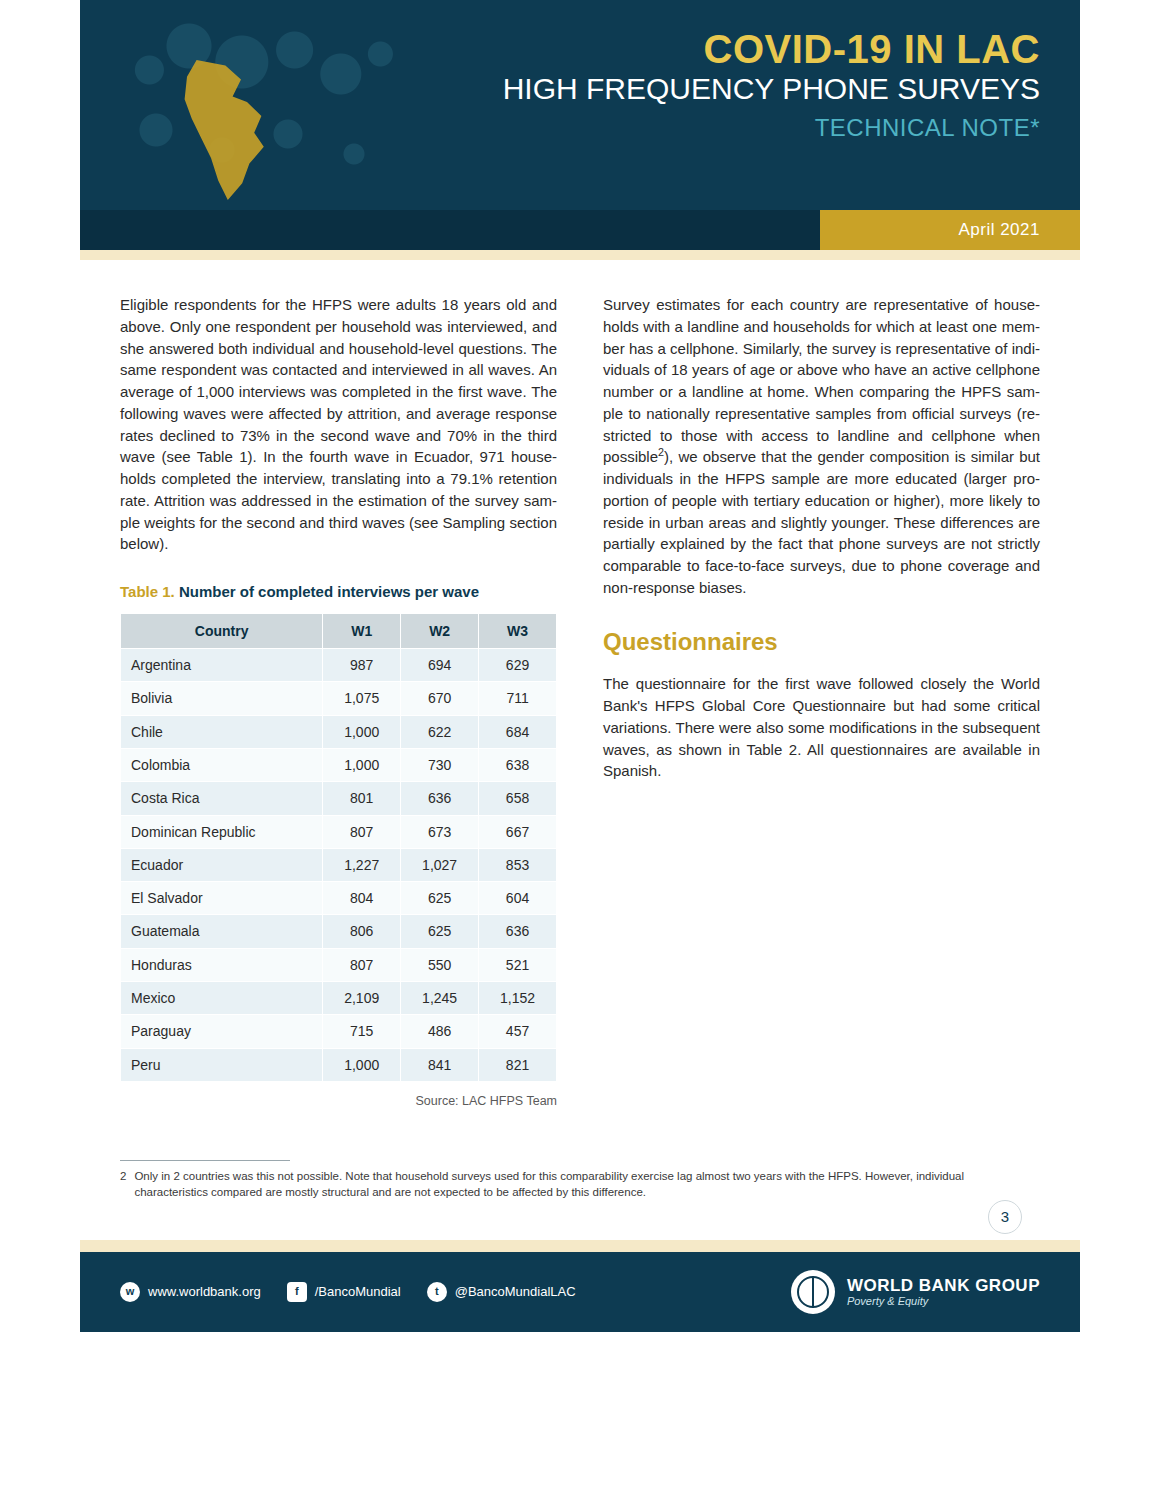COVID-19 IN LAC
HIGH FREQUENCY PHONE SURVEYS
TECHNICAL NOTE*
April 2021
Eligible respondents for the HFPS were adults 18 years old and above. Only one respondent per household was interviewed, and she answered both individual and household-level questions. The same respondent was contacted and interviewed in all waves. An average of 1,000 interviews was completed in the first wave. The following waves were affected by attrition, and average response rates declined to 73% in the second wave and 70% in the third wave (see Table 1). In the fourth wave in Ecuador, 971 households completed the interview, translating into a 79.1% retention rate. Attrition was addressed in the estimation of the survey sample weights for the second and third waves (see Sampling section below).
Table 1. Number of completed interviews per wave
| Country | W1 | W2 | W3 |
| --- | --- | --- | --- |
| Argentina | 987 | 694 | 629 |
| Bolivia | 1,075 | 670 | 711 |
| Chile | 1,000 | 622 | 684 |
| Colombia | 1,000 | 730 | 638 |
| Costa Rica | 801 | 636 | 658 |
| Dominican Republic | 807 | 673 | 667 |
| Ecuador | 1,227 | 1,027 | 853 |
| El Salvador | 804 | 625 | 604 |
| Guatemala | 806 | 625 | 636 |
| Honduras | 807 | 550 | 521 |
| Mexico | 2,109 | 1,245 | 1,152 |
| Paraguay | 715 | 486 | 457 |
| Peru | 1,000 | 841 | 821 |
Source: LAC HFPS Team
Survey estimates for each country are representative of households with a landline and households for which at least one member has a cellphone. Similarly, the survey is representative of individuals of 18 years of age or above who have an active cellphone number or a landline at home. When comparing the HPFS sample to nationally representative samples from official surveys (restricted to those with access to landline and cellphone when possible2), we observe that the gender composition is similar but individuals in the HFPS sample are more educated (larger proportion of people with tertiary education or higher), more likely to reside in urban areas and slightly younger. These differences are partially explained by the fact that phone surveys are not strictly comparable to face-to-face surveys, due to phone coverage and non-response biases.
Questionnaires
The questionnaire for the first wave followed closely the World Bank's HFPS Global Core Questionnaire but had some critical variations. There were also some modifications in the subsequent waves, as shown in Table 2. All questionnaires are available in Spanish.
2
Only in 2 countries was this not possible. Note that household surveys used for this comparability exercise lag almost two years with the HFPS. However, individual characteristics compared are mostly structural and are not expected to be affected by this difference.
3
wwww.worldbank.org
f/BancoMundial
t@BancoMundialLAC
WORLD BANK GROUP
Poverty & Equity